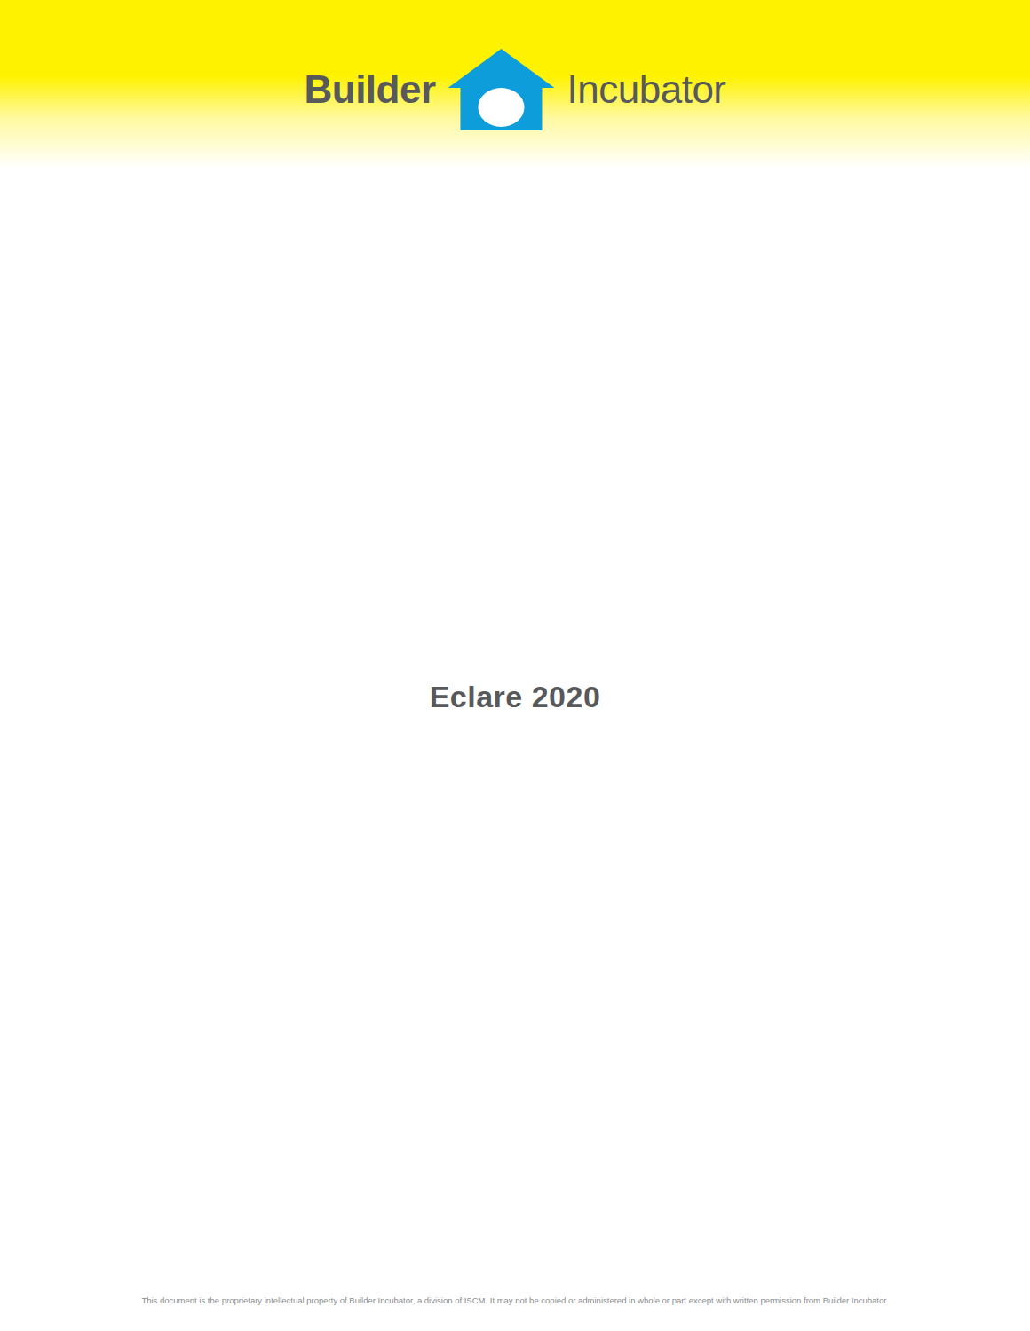Builder Incubator
Eclare 2020
This document is the proprietary intellectual property of Builder Incubator, a division of ISCM. It may not be copied or administered in whole or part except with written permission from Builder Incubator.